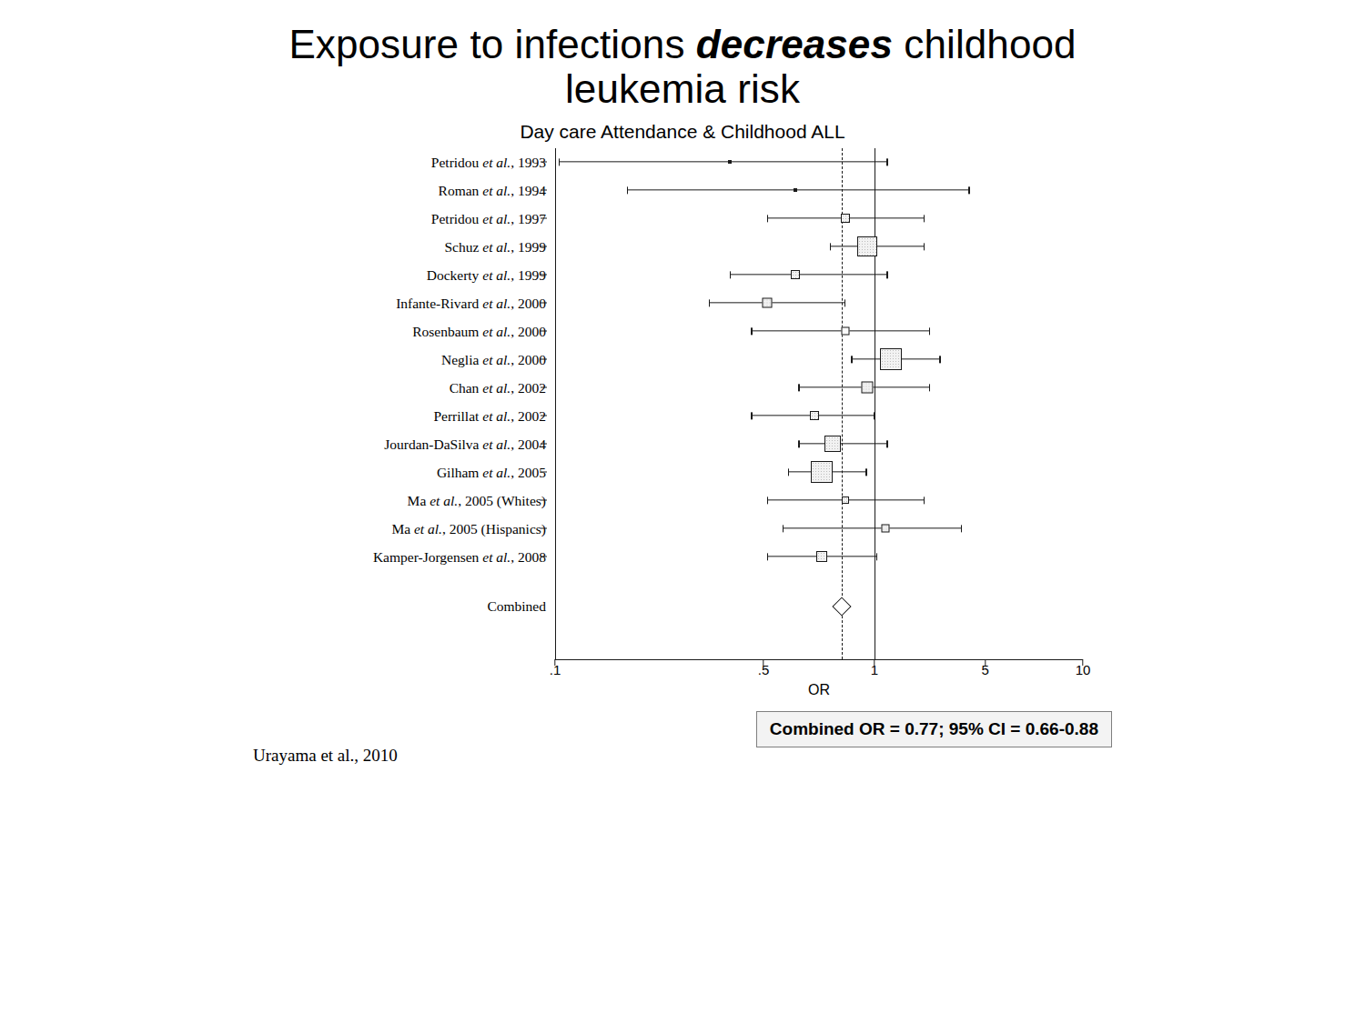Exposure to infections decreases childhood
leukemia risk
Day care Attendance & Childhood ALL
Petridou et al., 1993
Roman et al., 1994
Petridou et al., 1997
Schuz et al., 1999
Dockerty et al., 1999
Infante-Rivard et al., 2000
Rosenbaum et al., 2000
Neglia et al., 2000
Chan et al., 2002
Perrillat et al., 2002
Jourdan-DaSilva et al., 2004
Gilham et al., 2005
Ma et al., 2005 (Whites)
Ma et al., 2005 (Hispanics)
Kamper-Jorgensen et al., 2008
Combined
.1 .5 1 5 10
OR
Combined OR = 0.77; 95% CI = 0.66-0.88
Urayama et al., 2010